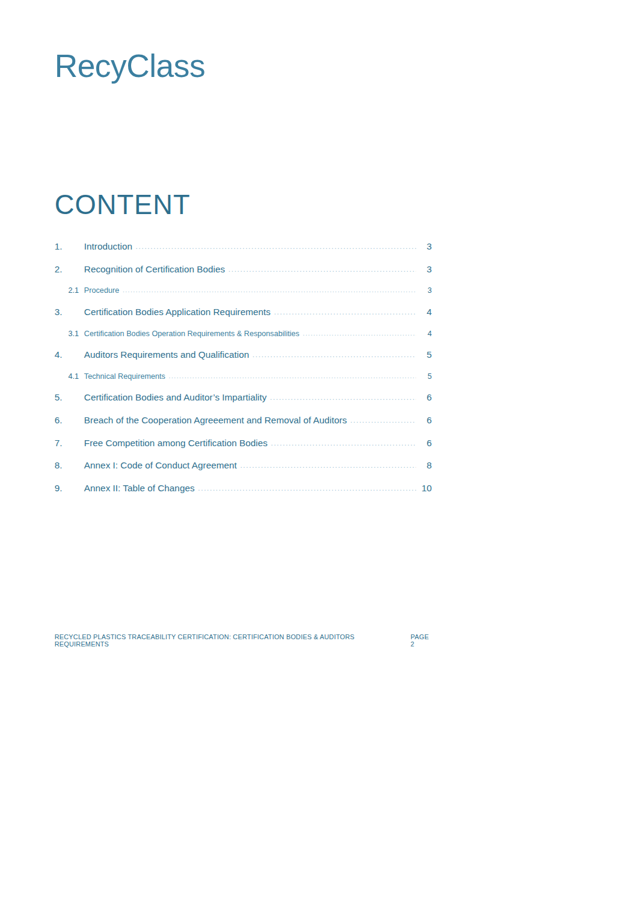RecyClass
CONTENT
1. Introduction .................................................................................................................................................. 3
2. Recognition of Certification Bodies .................................................................................................................................................. 3
2.1 Procedure .................................................................................................................................................. 3
3. Certification Bodies Application Requirements .................................................................................................................................................. 4
3.1 Certification Bodies Operation Requirements & Responsabilities .................................................................................................................................................. 4
4. Auditors Requirements and Qualification .................................................................................................................................................. 5
4.1 Technical Requirements .................................................................................................................................................. 5
5. Certification Bodies and Auditor’s Impartiality .................................................................................................................................................. 6
6. Breach of the Cooperation Agreeement and Removal of Auditors .................................................................................................................................................. 6
7. Free Competition among Certification Bodies .................................................................................................................................................. 6
8. Annex I: Code of Conduct Agreement .................................................................................................................................................. 8
9. Annex II: Table of Changes .................................................................................................................................................. 10
RECYCLED PLASTICS TRACEABILITY CERTIFICATION: CERTIFICATION BODIES & AUDITORS REQUIREMENTS PAGE 2